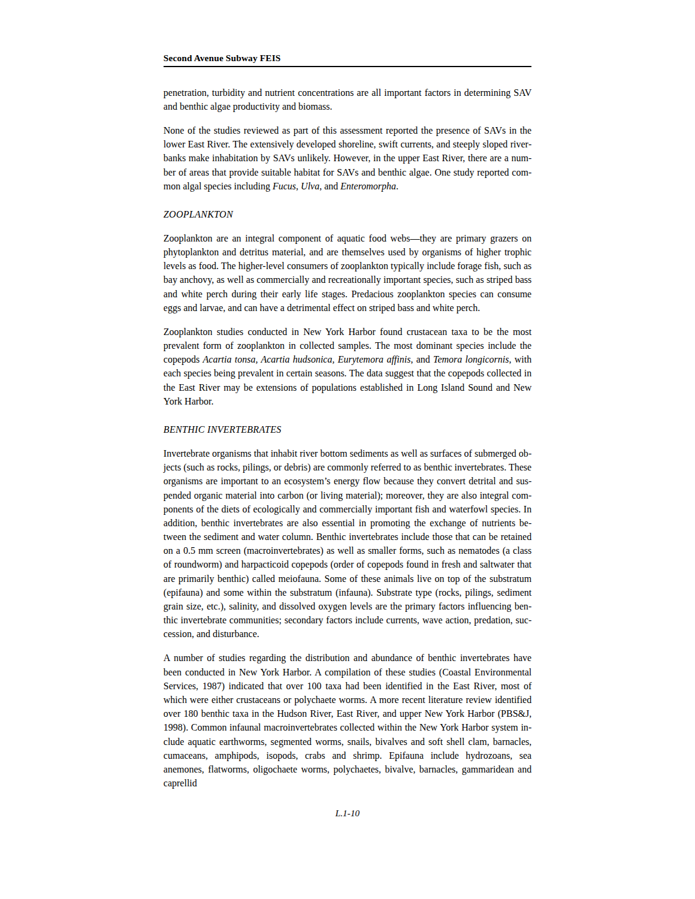Second Avenue Subway FEIS
penetration, turbidity and nutrient concentrations are all important factors in determining SAV and benthic algae productivity and biomass.
None of the studies reviewed as part of this assessment reported the presence of SAVs in the lower East River. The extensively developed shoreline, swift currents, and steeply sloped riverbanks make inhabitation by SAVs unlikely. However, in the upper East River, there are a number of areas that provide suitable habitat for SAVs and benthic algae. One study reported common algal species including Fucus, Ulva, and Enteromorpha.
Zooplankton
Zooplankton are an integral component of aquatic food webs—they are primary grazers on phytoplankton and detritus material, and are themselves used by organisms of higher trophic levels as food. The higher-level consumers of zooplankton typically include forage fish, such as bay anchovy, as well as commercially and recreationally important species, such as striped bass and white perch during their early life stages. Predacious zooplankton species can consume eggs and larvae, and can have a detrimental effect on striped bass and white perch.
Zooplankton studies conducted in New York Harbor found crustacean taxa to be the most prevalent form of zooplankton in collected samples. The most dominant species include the copepods Acartia tonsa, Acartia hudsonica, Eurytemora affinis, and Temora longicornis, with each species being prevalent in certain seasons. The data suggest that the copepods collected in the East River may be extensions of populations established in Long Island Sound and New York Harbor.
Benthic Invertebrates
Invertebrate organisms that inhabit river bottom sediments as well as surfaces of submerged objects (such as rocks, pilings, or debris) are commonly referred to as benthic invertebrates. These organisms are important to an ecosystem’s energy flow because they convert detrital and suspended organic material into carbon (or living material); moreover, they are also integral components of the diets of ecologically and commercially important fish and waterfowl species. In addition, benthic invertebrates are also essential in promoting the exchange of nutrients between the sediment and water column. Benthic invertebrates include those that can be retained on a 0.5 mm screen (macroinvertebrates) as well as smaller forms, such as nematodes (a class of roundworm) and harpacticoid copepods (order of copepods found in fresh and saltwater that are primarily benthic) called meiofauna. Some of these animals live on top of the substratum (epifauna) and some within the substratum (infauna). Substrate type (rocks, pilings, sediment grain size, etc.), salinity, and dissolved oxygen levels are the primary factors influencing benthic invertebrate communities; secondary factors include currents, wave action, predation, succession, and disturbance.
A number of studies regarding the distribution and abundance of benthic invertebrates have been conducted in New York Harbor. A compilation of these studies (Coastal Environmental Services, 1987) indicated that over 100 taxa had been identified in the East River, most of which were either crustaceans or polychaete worms. A more recent literature review identified over 180 benthic taxa in the Hudson River, East River, and upper New York Harbor (PBS&J, 1998). Common infaunal macroinvertebrates collected within the New York Harbor system include aquatic earthworms, segmented worms, snails, bivalves and soft shell clam, barnacles, cumaceans, amphipods, isopods, crabs and shrimp. Epifauna include hydrozoans, sea anemones, flatworms, oligochaete worms, polychaetes, bivalve, barnacles, gammaridean and caprellid
L.1-10